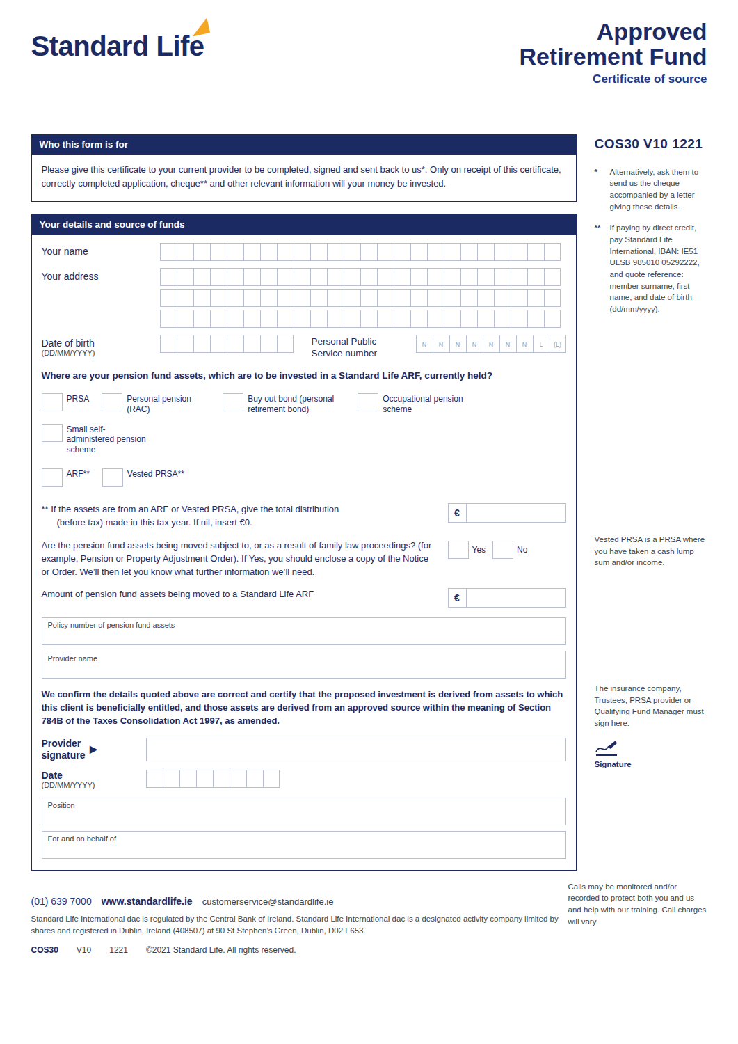Standard Life
Approved
Retirement Fund
Certificate of source
Who this form is for
Please give this certificate to your current provider to be completed, signed and sent back to us*. Only on receipt of this certificate, correctly completed application, cheque** and other relevant information will your money be invested.
Your details and source of funds
Your name
Your address
Date of birth(DD/MM/YYYY)
Personal Public
Service number
N
N
N
N
N
N
N
L
(L)
Where are your pension fund assets, which are to be invested in a Standard Life ARF, currently held?
PRSA
Personal pension (RAC)
Buy out bond (personal retirement bond)
Occupational pension scheme
Small self-administered pension scheme
ARF**
Vested PRSA**
** If the assets are from an ARF or Vested PRSA, give the total distribution (before tax) made in this tax year. If nil, insert €0.
€
Are the pension fund assets being moved subject to, or as a result of family law proceedings? (for example, Pension or Property Adjustment Order). If Yes, you should enclose a copy of the Notice or Order. We’ll then let you know what further information we’ll need.
Yes
No
Amount of pension fund assets being moved to a Standard Life ARF
€
Policy number of pension fund assets
Provider name
We confirm the details quoted above are correct and certify that the proposed investment is derived from assets to which this client is beneficially entitled, and those assets are derived from an approved source within the meaning of Section 784B of the Taxes Consolidation Act 1997, as amended.
Provider
signature ▶
Date(DD/MM/YYYY)
Position
For and on behalf of
COS30 V10 1221
*
Alternatively, ask them to send us the cheque accompanied by a letter giving these details.
**
If paying by direct credit, pay Standard Life International, IBAN: IE51 ULSB 985010 05292222, and quote reference: member surname, first name, and date of birth (dd/mm/yyyy).
Vested PRSA is a PRSA where you have taken a cash lump sum and/or income.
The insurance company, Trustees, PRSA provider or Qualifying Fund Manager must sign here.
Signature
Calls may be monitored and/or recorded to protect both you and us and help with our training. Call charges will vary.
(01) 639 7000 www.standardlife.ie customerservice@standardlife.ie
Standard Life International dac is regulated by the Central Bank of Ireland. Standard Life International dac is a designated activity company limited by shares and registered in Dublin, Ireland (408507) at 90 St Stephen’s Green, Dublin, D02 F653.
COS30 V101221©2021 Standard Life. All rights reserved.